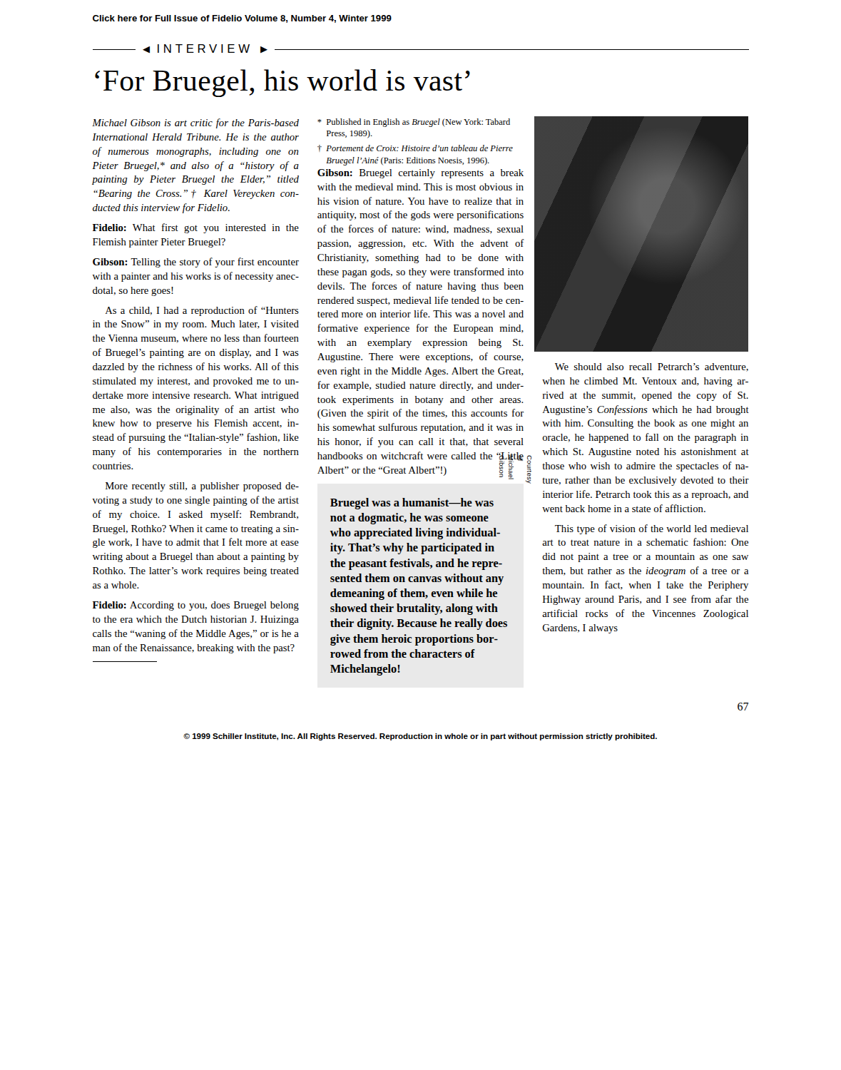Click here for Full Issue of Fidelio Volume 8, Number 4, Winter 1999
◀ Interview ▶
‘For Bruegel, his world is vast’
Michael Gibson is art critic for the Paris-based International Herald Tribune. He is the author of numerous monographs, including one on Pieter Bruegel,* and also of a “history of a painting by Pieter Bruegel the Elder,” titled “Bearing the Cross.”† Karel Vereycken conducted this interview for Fidelio.
Fidelio: What first got you interested in the Flemish painter Pieter Bruegel?
Gibson: Telling the story of your first encounter with a painter and his works is of necessity anecdotal, so here goes!
As a child, I had a reproduction of “Hunters in the Snow” in my room. Much later, I visited the Vienna museum, where no less than fourteen of Bruegel’s painting are on display, and I was dazzled by the richness of his works. All of this stimulated my interest, and provoked me to undertake more intensive research. What intrigued me also, was the originality of an artist who knew how to preserve his Flemish accent, instead of pursuing the “Italian-style” fashion, like many of his contemporaries in the northern countries.
More recently still, a publisher proposed devoting a study to one single painting of the artist of my choice. I asked myself: Rembrandt, Bruegel, Rothko? When it came to treating a single work, I have to admit that I felt more at ease writing about a Bruegel than about a painting by Rothko. The latter’s work requires being treated as a whole.
Fidelio: According to you, does Bruegel belong to the era which the Dutch historian J. Huizinga calls the “waning of the Middle Ages,” or is he a man of the Renaissance, breaking with the past?
*Published in English as Bruegel (New York: Tabard Press, 1989).
†Portement de Croix: Histoire d’un tableau de Pierre Bruegel l’Ainé (Paris: Editions Noesis, 1996).
Gibson: Bruegel certainly represents a break with the medieval mind. This is most obvious in his vision of nature. You have to realize that in antiquity, most of the gods were personifications of the forces of nature: wind, madness, sexual passion, aggression, etc. With the advent of Christianity, something had to be done with these pagan gods, so they were transformed into devils. The forces of nature having thus been rendered suspect, medieval life tended to be centered more on interior life. This was a novel and formative experience for the European mind, with an exemplary expression being St. Augustine. There were exceptions, of course, even right in the Middle Ages. Albert the Great, for example, studied nature directly, and undertook experiments in botany and other areas. (Given the spirit of the times, this accounts for his somewhat sulfurous reputation, and it was in his honor, if you can call it that, that several handbooks on witchcraft were called the “Little Albert” or the “Great Albert”!)
Courtesy of Michael Gibson
Bruegel was a humanist—he was not a dogmatic, he was someone who appreciated living individuality. That’s why he participated in the peasant festivals, and he represented them on canvas without any demeaning of them, even while he showed their brutality, along with their dignity. Because he really does give them heroic proportions borrowed from the characters of Michelangelo!
We should also recall Petrarch’s adventure, when he climbed Mt. Ventoux and, having arrived at the summit, opened the copy of St. Augustine’s Confessions which he had brought with him. Consulting the book as one might an oracle, he happened to fall on the paragraph in which St. Augustine noted his astonishment at those who wish to admire the spectacles of nature, rather than be exclusively devoted to their interior life. Petrarch took this as a reproach, and went back home in a state of affliction.
This type of vision of the world led medieval art to treat nature in a schematic fashion: One did not paint a tree or a mountain as one saw them, but rather as the ideogram of a tree or a mountain. In fact, when I take the Periphery Highway around Paris, and I see from afar the artificial rocks of the Vincennes Zoological Gardens, I always
67
© 1999 Schiller Institute, Inc. All Rights Reserved. Reproduction in whole or in part without permission strictly prohibited.